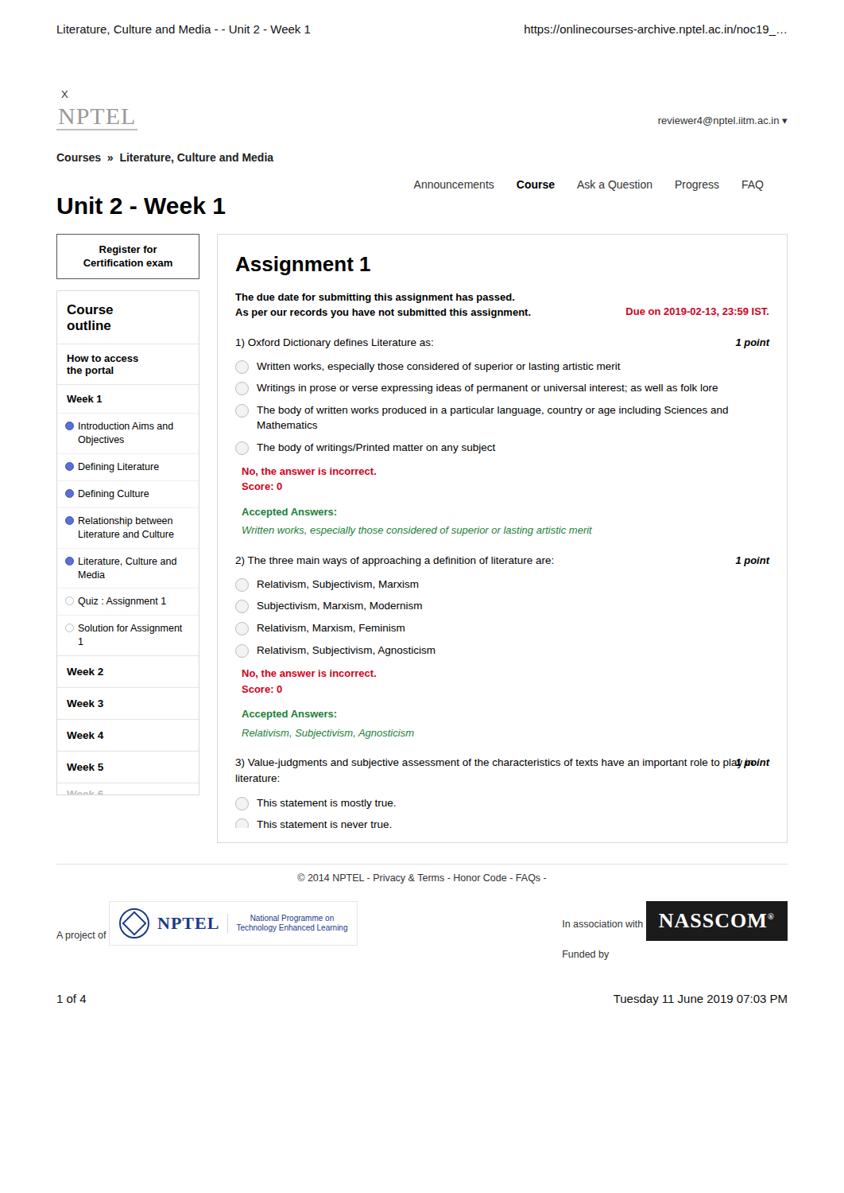Literature, Culture and Media - - Unit 2 - Week 1
https://onlinecourses-archive.nptel.ac.in/noc19_…
X
NPTEL
reviewer4@nptel.iitm.ac.in ▾
Courses » Literature, Culture and Media
Announcements Course Ask a Question Progress FAQ
Unit 2 - Week 1
Register for
Certification exam
Course
outline
How to access
the portal
Week 1
Introduction Aims and Objectives
Defining Literature
Defining Culture
Relationship between Literature and Culture
Literature, Culture and Media
Quiz : Assignment 1
Solution for Assignment 1
Week 2
Week 3
Week 4
Week 5
Week 6
Assignment 1
The due date for submitting this assignment has passed.
As per our records you have not submitted this assignment. Due on 2019-02-13, 23:59 IST.
1 point 1) Oxford Dictionary defines Literature as:
Written works, especially those considered of superior or lasting artistic merit
Writings in prose or verse expressing ideas of permanent or universal interest; as well as folk lore
The body of written works produced in a particular language, country or age including Sciences and Mathematics
The body of writings/Printed matter on any subject
No, the answer is incorrect.
Score: 0
Accepted Answers:
Written works, especially those considered of superior or lasting artistic merit
1 point 2) The three main ways of approaching a definition of literature are:
Relativism, Subjectivism, Marxism
Subjectivism, Marxism, Modernism
Relativism, Marxism, Feminism
Relativism, Subjectivism, Agnosticism
No, the answer is incorrect.
Score: 0
Accepted Answers:
Relativism, Subjectivism, Agnosticism
1 point 3) Value-judgments and subjective assessment of the characteristics of texts have an important role to play in literature:
This statement is mostly true.
This statement is never true.
© 2014 NPTEL - Privacy & Terms - Honor Code - FAQs -
A project of
NPTEL National Programme on
Technology Enhanced Learning
In association with
NASSCOM®
Funded by
1 of 4
Tuesday 11 June 2019 07:03 PM